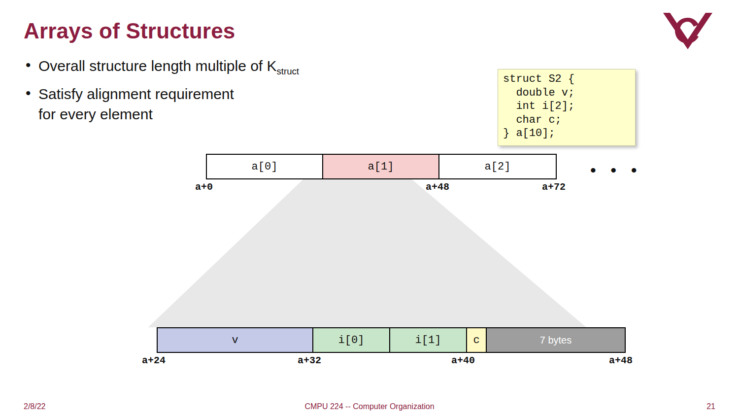Arrays of Structures
Overall structure length multiple of Kstruct
Satisfy alignment requirement
for every element
struct S2 { double v; int i[2]; char c; } a[10];
a[0]
a[1]
a[2]
• • •
a+0
a+24
a+48
a+72
v
i[0]
i[1]
c
7 bytes
a+24
a+32
a+40
a+48
2/8/22
CMPU 224 -- Computer Organization
21